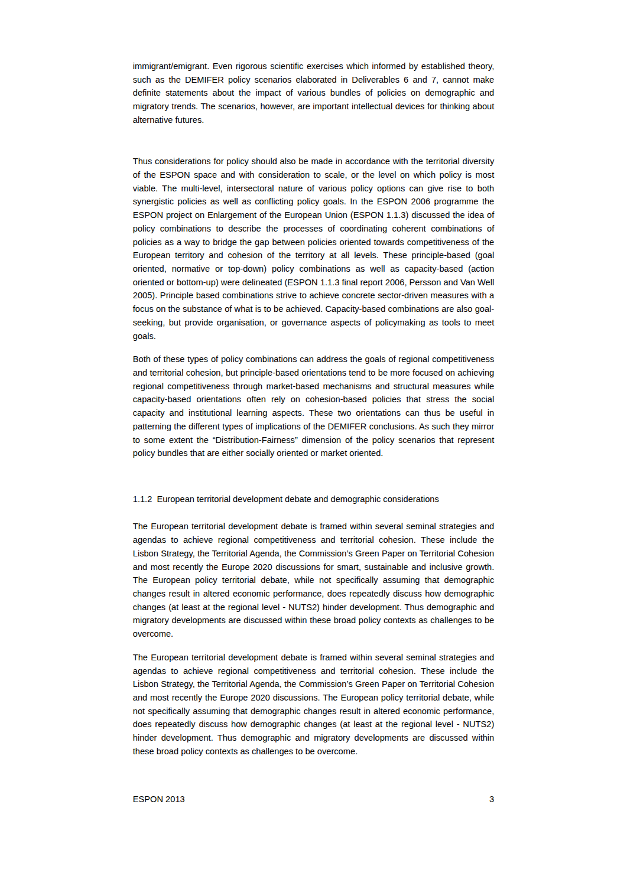immigrant/emigrant. Even rigorous scientific exercises which informed by established theory, such as the DEMIFER policy scenarios elaborated in Deliverables 6 and 7, cannot make definite statements about the impact of various bundles of policies on demographic and migratory trends. The scenarios, however, are important intellectual devices for thinking about alternative futures.
Thus considerations for policy should also be made in accordance with the territorial diversity of the ESPON space and with consideration to scale, or the level on which policy is most viable. The multi-level, intersectoral nature of various policy options can give rise to both synergistic policies as well as conflicting policy goals. In the ESPON 2006 programme the ESPON project on Enlargement of the European Union (ESPON 1.1.3) discussed the idea of policy combinations to describe the processes of coordinating coherent combinations of policies as a way to bridge the gap between policies oriented towards competitiveness of the European territory and cohesion of the territory at all levels. These principle-based (goal oriented, normative or top-down) policy combinations as well as capacity-based (action oriented or bottom-up) were delineated (ESPON 1.1.3 final report 2006, Persson and Van Well 2005). Principle based combinations strive to achieve concrete sector-driven measures with a focus on the substance of what is to be achieved. Capacity-based combinations are also goal-seeking, but provide organisation, or governance aspects of policymaking as tools to meet goals.
Both of these types of policy combinations can address the goals of regional competitiveness and territorial cohesion, but principle-based orientations tend to be more focused on achieving regional competitiveness through market-based mechanisms and structural measures while capacity-based orientations often rely on cohesion-based policies that stress the social capacity and institutional learning aspects. These two orientations can thus be useful in patterning the different types of implications of the DEMIFER conclusions. As such they mirror to some extent the “Distribution-Fairness” dimension of the policy scenarios that represent policy bundles that are either socially oriented or market oriented.
1.1.2 European territorial development debate and demographic considerations
The European territorial development debate is framed within several seminal strategies and agendas to achieve regional competitiveness and territorial cohesion. These include the Lisbon Strategy, the Territorial Agenda, the Commission’s Green Paper on Territorial Cohesion and most recently the Europe 2020 discussions for smart, sustainable and inclusive growth. The European policy territorial debate, while not specifically assuming that demographic changes result in altered economic performance, does repeatedly discuss how demographic changes (at least at the regional level - NUTS2) hinder development. Thus demographic and migratory developments are discussed within these broad policy contexts as challenges to be overcome.
The European territorial development debate is framed within several seminal strategies and agendas to achieve regional competitiveness and territorial cohesion. These include the Lisbon Strategy, the Territorial Agenda, the Commission’s Green Paper on Territorial Cohesion and most recently the Europe 2020 discussions. The European policy territorial debate, while not specifically assuming that demographic changes result in altered economic performance, does repeatedly discuss how demographic changes (at least at the regional level - NUTS2) hinder development. Thus demographic and migratory developments are discussed within these broad policy contexts as challenges to be overcome.
ESPON 2013 3